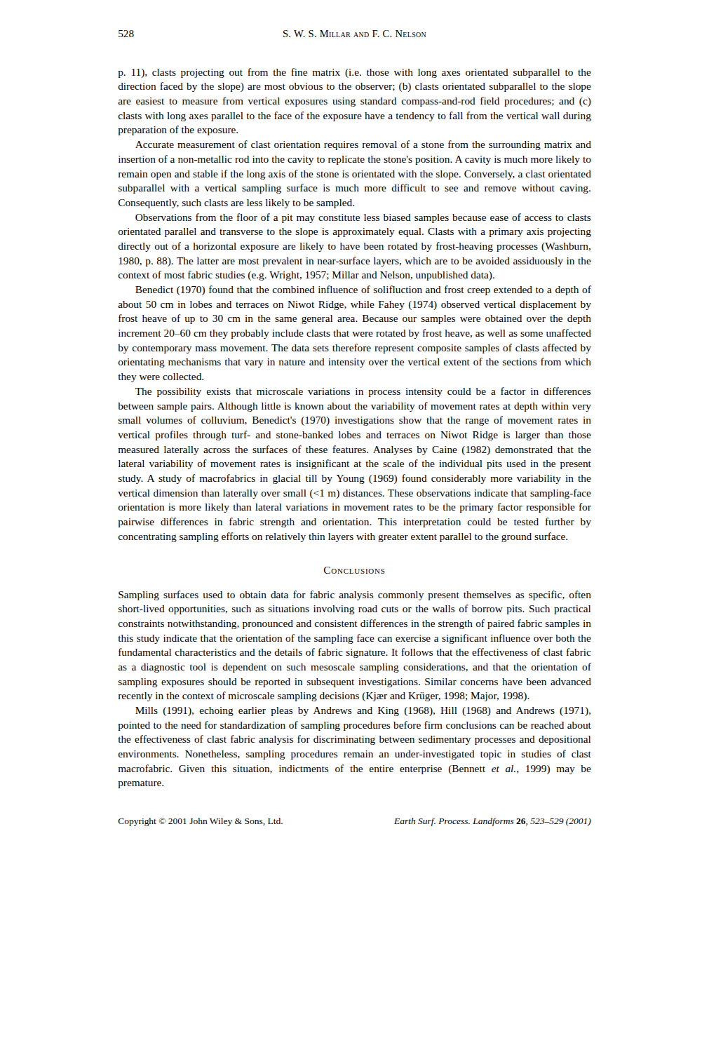528 S. W. S. Millar and F. C. Nelson 528
p. 11), clasts projecting out from the fine matrix (i.e. those with long axes orientated subparallel to the direction faced by the slope) are most obvious to the observer; (b) clasts orientated subparallel to the slope are easiest to measure from vertical exposures using standard compass-and-rod field procedures; and (c) clasts with long axes parallel to the face of the exposure have a tendency to fall from the vertical wall during preparation of the exposure.
Accurate measurement of clast orientation requires removal of a stone from the surrounding matrix and insertion of a non-metallic rod into the cavity to replicate the stone's position. A cavity is much more likely to remain open and stable if the long axis of the stone is orientated with the slope. Conversely, a clast orientated subparallel with a vertical sampling surface is much more difficult to see and remove without caving. Consequently, such clasts are less likely to be sampled.
Observations from the floor of a pit may constitute less biased samples because ease of access to clasts orientated parallel and transverse to the slope is approximately equal. Clasts with a primary axis projecting directly out of a horizontal exposure are likely to have been rotated by frost-heaving processes (Washburn, 1980, p. 88). The latter are most prevalent in near-surface layers, which are to be avoided assiduously in the context of most fabric studies (e.g. Wright, 1957; Millar and Nelson, unpublished data).
Benedict (1970) found that the combined influence of solifluction and frost creep extended to a depth of about 50 cm in lobes and terraces on Niwot Ridge, while Fahey (1974) observed vertical displacement by frost heave of up to 30 cm in the same general area. Because our samples were obtained over the depth increment 20–60 cm they probably include clasts that were rotated by frost heave, as well as some unaffected by contemporary mass movement. The data sets therefore represent composite samples of clasts affected by orientating mechanisms that vary in nature and intensity over the vertical extent of the sections from which they were collected.
The possibility exists that microscale variations in process intensity could be a factor in differences between sample pairs. Although little is known about the variability of movement rates at depth within very small volumes of colluvium, Benedict's (1970) investigations show that the range of movement rates in vertical profiles through turf- and stone-banked lobes and terraces on Niwot Ridge is larger than those measured laterally across the surfaces of these features. Analyses by Caine (1982) demonstrated that the lateral variability of movement rates is insignificant at the scale of the individual pits used in the present study. A study of macrofabrics in glacial till by Young (1969) found considerably more variability in the vertical dimension than laterally over small (<1 m) distances. These observations indicate that sampling-face orientation is more likely than lateral variations in movement rates to be the primary factor responsible for pairwise differences in fabric strength and orientation. This interpretation could be tested further by concentrating sampling efforts on relatively thin layers with greater extent parallel to the ground surface.
Conclusions
Sampling surfaces used to obtain data for fabric analysis commonly present themselves as specific, often short-lived opportunities, such as situations involving road cuts or the walls of borrow pits. Such practical constraints notwithstanding, pronounced and consistent differences in the strength of paired fabric samples in this study indicate that the orientation of the sampling face can exercise a significant influence over both the fundamental characteristics and the details of fabric signature. It follows that the effectiveness of clast fabric as a diagnostic tool is dependent on such mesoscale sampling considerations, and that the orientation of sampling exposures should be reported in subsequent investigations. Similar concerns have been advanced recently in the context of microscale sampling decisions (Kjær and Krüger, 1998; Major, 1998).
Mills (1991), echoing earlier pleas by Andrews and King (1968), Hill (1968) and Andrews (1971), pointed to the need for standardization of sampling procedures before firm conclusions can be reached about the effectiveness of clast fabric analysis for discriminating between sedimentary processes and depositional environments. Nonetheless, sampling procedures remain an under-investigated topic in studies of clast macrofabric. Given this situation, indictments of the entire enterprise (Bennett et al., 1999) may be premature.
Copyright © 2001 John Wiley & Sons, Ltd. Earth Surf. Process. Landforms 26, 523–529 (2001)